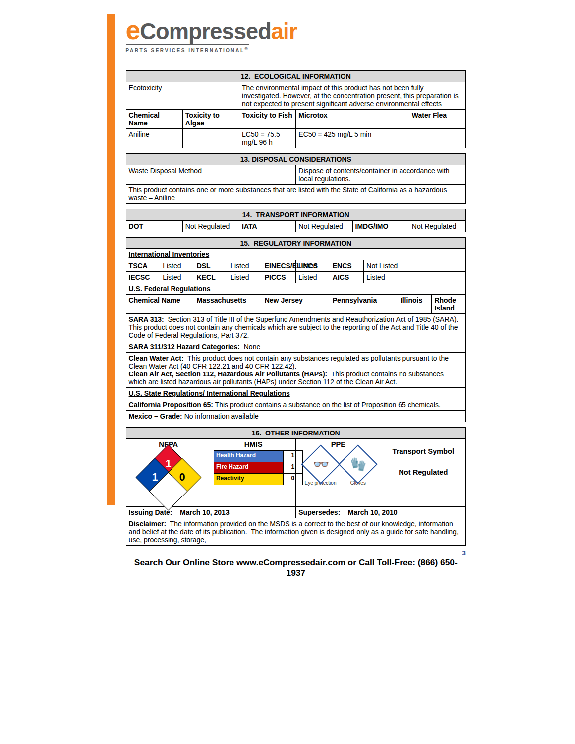eCompressed air
PARTS SERVICES INTERNATIONAL®
| 12. ECOLOGICAL INFORMATION |
| Ecotoxicity | The environmental impact of this product has not been fully investigated. However, at the concentration present, this preparation is not expected to present significant adverse environmental effects |
| Chemical Name | Toxicity to Algae | Toxicity to Fish | Microtox | Water Flea |
| Aniline | | LC50 = 75.5 mg/L 96 h | EC50 = 425 mg/L 5 min | |
| 13. DISPOSAL CONSIDERATIONS |
| Waste Disposal Method | Dispose of contents/container in accordance with local regulations. |
| This product contains one or more substances that are listed with the State of California as a hazardous waste – Aniline |
| 14. TRANSPORT INFORMATION |
| DOT | Not Regulated | IATA | Not Regulated | IMDG/IMO | Not Regulated |
| 15. REGULATORY INFORMATION |
| International Inventories |
| TSCA | Listed | DSL | Listed | EINECS/ELINCS | Listed | ENCS | Not Listed |
| IECSC | Listed | KECL | Listed | PICCS | Listed | AICS | Listed |
| U.S. Federal Regulations |
| Chemical Name | Massachusetts | New Jersey | Pennsylvania | Illinois | Rhode Island |
| SARA 313: Section 313 of Title III of the Superfund Amendments and Reauthorization Act of 1985 (SARA). This product does not contain any chemicals which are subject to the reporting of the Act and Title 40 of the Code of Federal Regulations, Part 372. |
| SARA 311/312 Hazard Categories: None |
| Clean Water Act: This product does not contain any substances regulated as pollutants pursuant to the Clean Water Act (40 CFR 122.21 and 40 CFR 122.42). Clean Air Act, Section 112, Hazardous Air Pollutants (HAPs): This product contains no substances which are listed hazardous air pollutants (HAPs) under Section 112 of the Clean Air Act. |
| U.S. State Regulations/ International Regulations |
| California Proposition 65: This product contains a substance on the list of Proposition 65 chemicals. |
| Mexico – Grade: No information available |
| 16. OTHER INFORMATION |
| NFPA 1 1 0 | HMIS / Health Hazard / 1 / / Fire Hazard / 1 / / Reactivity / 0 / | PPE 👓 Eye protection 🧤 Gloves | Transport Symbol Not Regulated |
| Issuing Date: March 10, 2013 | Supersedes: March 10, 2010 |
| Disclaimer: The information provided on the MSDS is a correct to the best of our knowledge, information and belief at the date of its publication. The information given is designed only as a guide for safe handling, use, processing, storage, |
3 Search Our Online Store www.eCompressedair.com or Call Toll-Free: (866) 650-1937